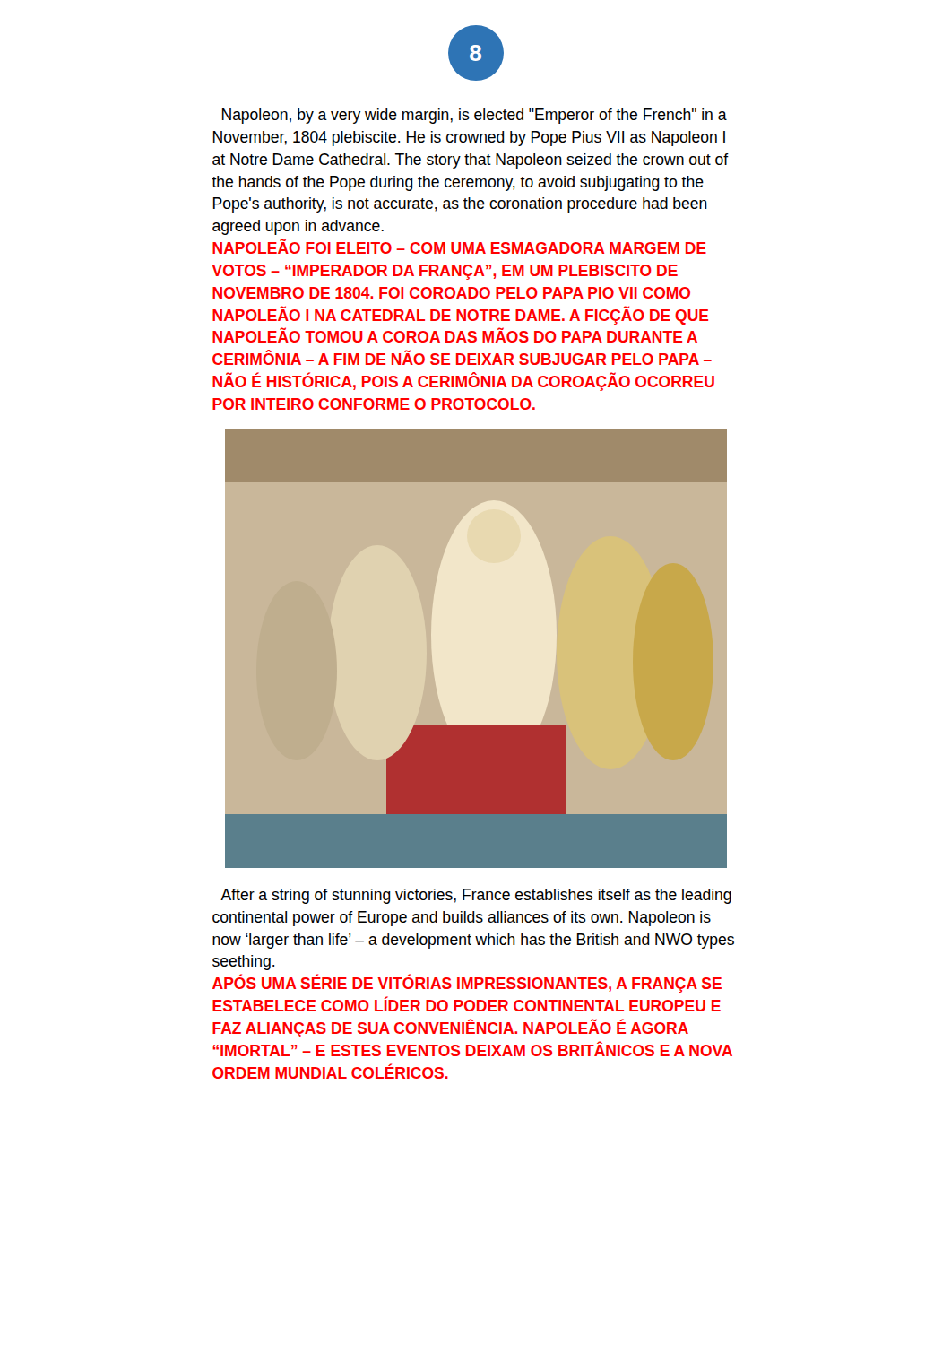8
Napoleon, by a very wide margin, is elected "Emperor of the French" in a November, 1804 plebiscite. He is crowned by Pope Pius VII as Napoleon I at Notre Dame Cathedral. The story that Napoleon seized the crown out of the hands of the Pope during the ceremony, to avoid subjugating to the Pope's authority, is not accurate, as the coronation procedure had been agreed upon in advance.
Napoleão foi eleito – com uma esmagadora margem de votos – “Imperador da França”, em um plebiscito de novembro de 1804. Foi coroado pelo Papa Pio VII como Napoleão I na Catedral de Notre Dame. A ficção de que Napoleão tomou a coroa das mãos do Papa durante a cerimônia – a fim de não se deixar subjugar pelo Papa – não é histórica, pois a cerimônia da coroação ocorreu por inteiro conforme o protocolo.
After a string of stunning victories, France establishes itself as the leading continental power of Europe and builds alliances of its own. Napoleon is now ‘larger than life’ – a development which has the British and NWO types seething.
Após uma série de vitórias impressionantes, a França se estabelece como líder do poder continental europeu e faz alianças de sua conveniência. Napoleão é agora “imortal” – e estes eventos deixam os britânicos e a Nova Ordem Mundial coléricos.